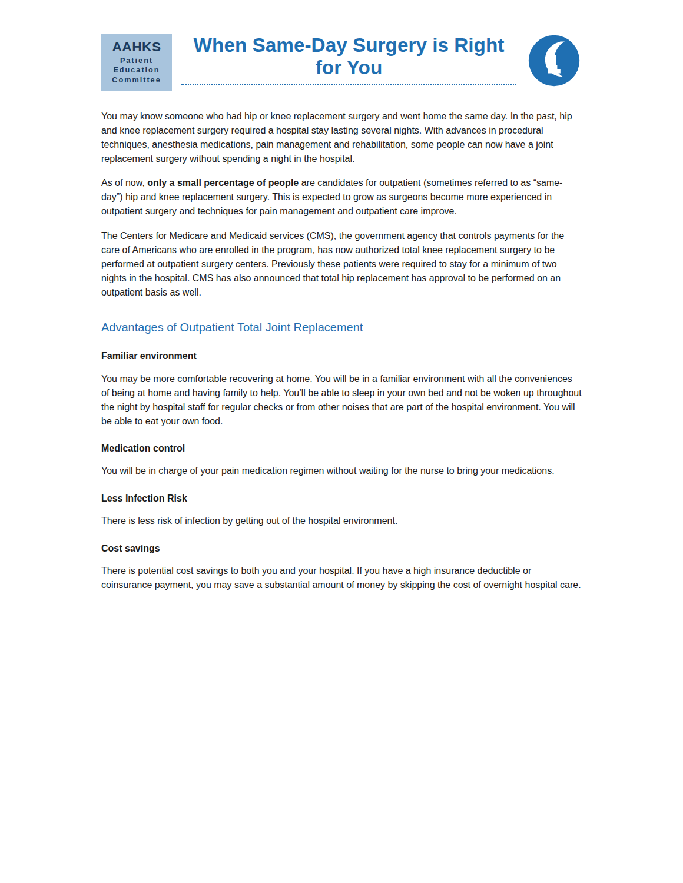AAHKS
Patient
Education
Committee
When Same-Day Surgery is Right for You
You may know someone who had hip or knee replacement surgery and went home the same day. In the past, hip and knee replacement surgery required a hospital stay lasting several nights. With advances in procedural techniques, anesthesia medications, pain management and rehabilitation, some people can now have a joint replacement surgery without spending a night in the hospital.
As of now, only a small percentage of people are candidates for outpatient (sometimes referred to as “same-day”) hip and knee replacement surgery. This is expected to grow as surgeons become more experienced in outpatient surgery and techniques for pain management and outpatient care improve.
The Centers for Medicare and Medicaid services (CMS), the government agency that controls payments for the care of Americans who are enrolled in the program, has now authorized total knee replacement surgery to be performed at outpatient surgery centers. Previously these patients were required to stay for a minimum of two nights in the hospital. CMS has also announced that total hip replacement has approval to be performed on an outpatient basis as well.
Advantages of Outpatient Total Joint Replacement
Familiar environment
You may be more comfortable recovering at home. You will be in a familiar environment with all the conveniences of being at home and having family to help. You’ll be able to sleep in your own bed and not be woken up throughout the night by hospital staff for regular checks or from other noises that are part of the hospital environment. You will be able to eat your own food.
Medication control
You will be in charge of your pain medication regimen without waiting for the nurse to bring your medications.
Less Infection Risk
There is less risk of infection by getting out of the hospital environment.
Cost savings
There is potential cost savings to both you and your hospital. If you have a high insurance deductible or coinsurance payment, you may save a substantial amount of money by skipping the cost of overnight hospital care.